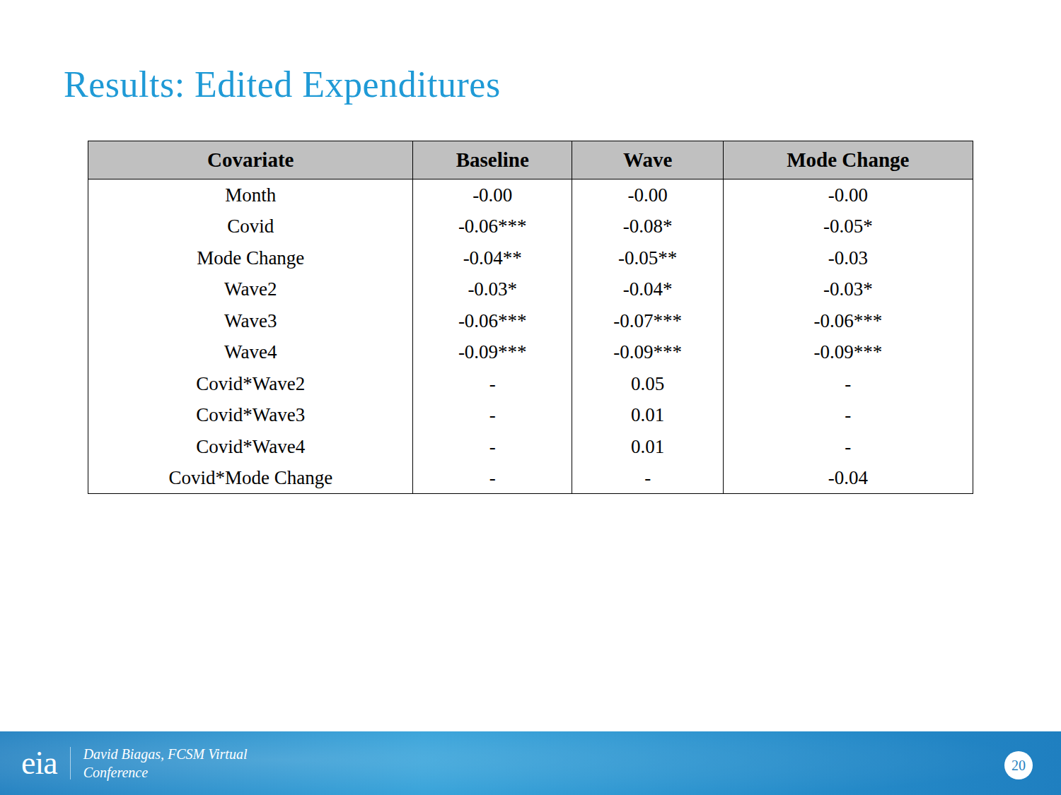Results: Edited Expenditures
| Covariate | Baseline | Wave | Mode Change |
| --- | --- | --- | --- |
| Month | -0.00 | -0.00 | -0.00 |
| Covid | -0.06*** | -0.08* | -0.05* |
| Mode Change | -0.04** | -0.05** | -0.03 |
| Wave2 | -0.03* | -0.04* | -0.03* |
| Wave3 | -0.06*** | -0.07*** | -0.06*** |
| Wave4 | -0.09*** | -0.09*** | -0.09*** |
| Covid*Wave2 | - | 0.05 | - |
| Covid*Wave3 | - | 0.01 | - |
| Covid*Wave4 | - | 0.01 | - |
| Covid*Mode Change | - | - | -0.04 |
eia
David Biagas, FCSM Virtual
Conference
20